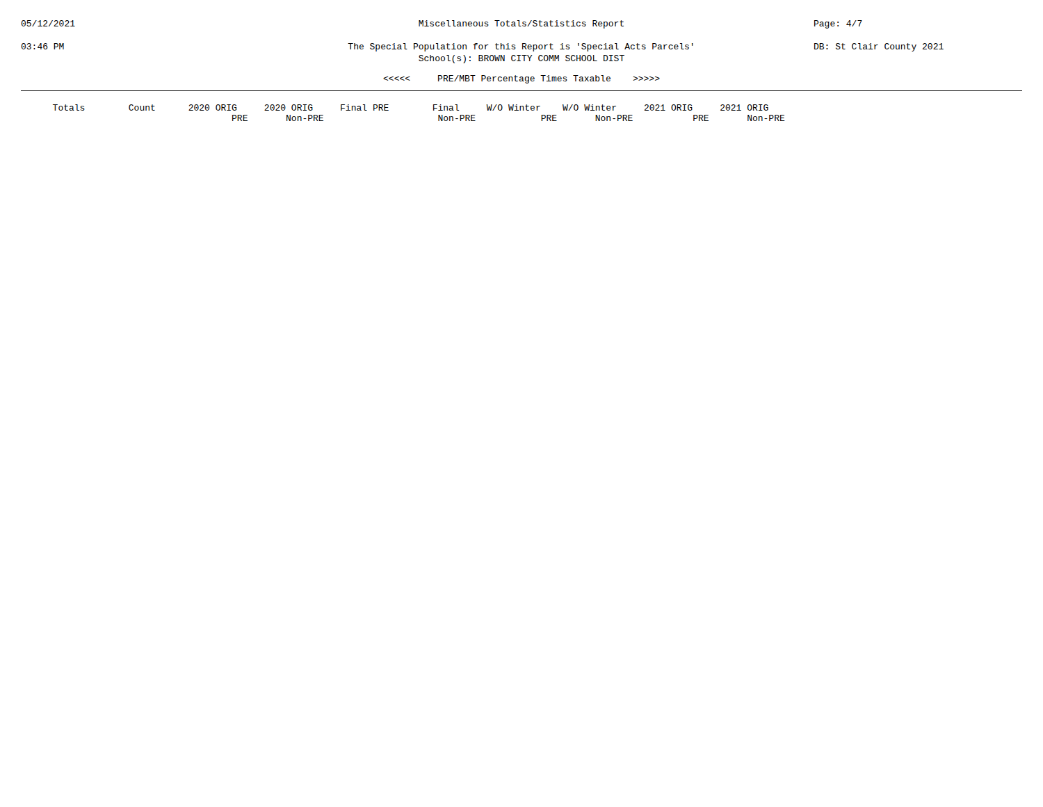05/12/2021
03:46 PM
Page: 4/7
DB: St Clair County 2021
Miscellaneous Totals/Statistics Report
The Special Population for this Report is 'Special Acts Parcels'
School(s): BROWN CITY COMM SCHOOL DIST
<<<<< PRE/MBT Percentage Times Taxable >>>>>
Totals Count 2020 ORIG 2020 ORIG Final PRE Final W/O Winter W/O Winter 2021 ORIG 2021 ORIG PRE Non-PRE Non-PRE PRE Non-PRE PRE Non-PRE